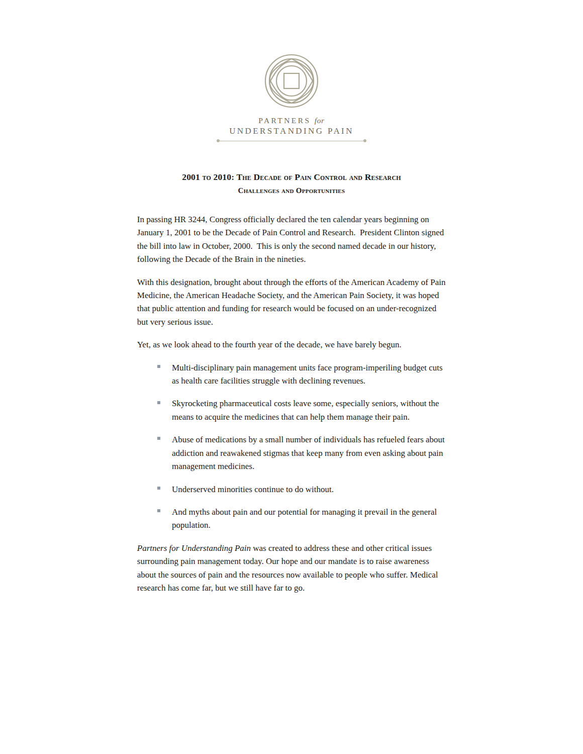PARTNERS for
UNDERSTANDING PAIN
2001 to 2010: The Decade of Pain Control and Research
Challenges and Opportunities
In passing HR 3244, Congress officially declared the ten calendar years beginning on January 1, 2001 to be the Decade of Pain Control and Research. President Clinton signed the bill into law in October, 2000. This is only the second named decade in our history, following the Decade of the Brain in the nineties.
With this designation, brought about through the efforts of the American Academy of Pain Medicine, the American Headache Society, and the American Pain Society, it was hoped that public attention and funding for research would be focused on an under-recognized but very serious issue.
Yet, as we look ahead to the fourth year of the decade, we have barely begun.
Multi-disciplinary pain management units face program-imperiling budget cuts as health care facilities struggle with declining revenues.
Skyrocketing pharmaceutical costs leave some, especially seniors, without the means to acquire the medicines that can help them manage their pain.
Abuse of medications by a small number of individuals has refueled fears about addiction and reawakened stigmas that keep many from even asking about pain management medicines.
Underserved minorities continue to do without.
And myths about pain and our potential for managing it prevail in the general population.
Partners for Understanding Pain was created to address these and other critical issues surrounding pain management today. Our hope and our mandate is to raise awareness about the sources of pain and the resources now available to people who suffer. Medical research has come far, but we still have far to go.